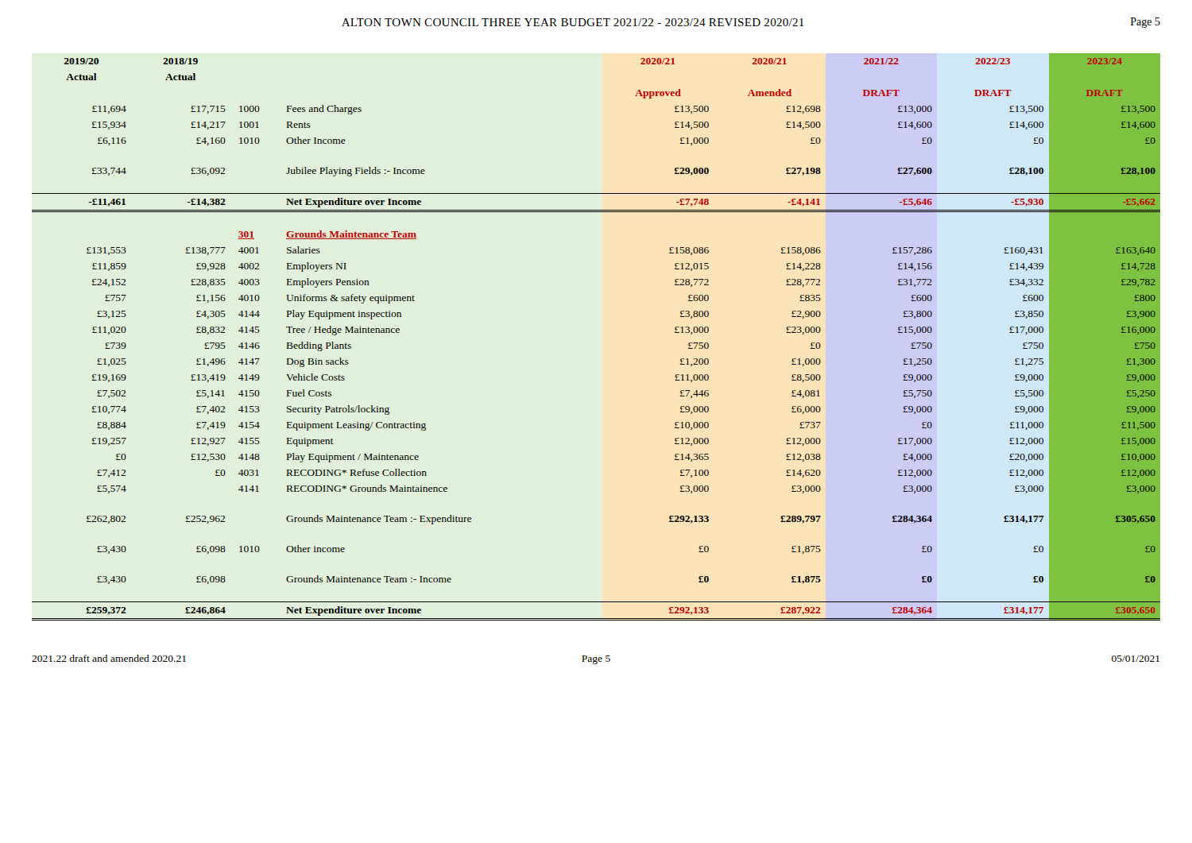ALTON TOWN COUNCIL THREE YEAR BUDGET 2021/22 - 2023/24 REVISED 2020/21
Page 5
| 2019/20 | 2018/19 | | | 2020/21 | 2020/21 | 2021/22 | 2022/23 | 2023/24 |
| --- | --- | --- | --- | --- | --- | --- | --- | --- |
| Actual | Actual | | | | | | | |
| | | | | Approved | Amended | DRAFT | DRAFT | DRAFT |
| £11,694 | £17,715 | 1000 | Fees and Charges | £13,500 | £12,698 | £13,000 | £13,500 | £13,500 |
| £15,934 | £14,217 | 1001 | Rents | £14,500 | £14,500 | £14,600 | £14,600 | £14,600 |
| £6,116 | £4,160 | 1010 | Other Income | £1,000 | £0 | £0 | £0 | £0 |
| £33,744 | £36,092 | | Jubilee Playing Fields :- Income | £29,000 | £27,198 | £27,600 | £28,100 | £28,100 |
| -£11,461 | -£14,382 | | Net Expenditure over Income | -£7,748 | -£4,141 | -£5,646 | -£5,930 | -£5,662 |
| | | 301 | Grounds Maintenance Team | | | | | |
| £131,553 | £138,777 | 4001 | Salaries | £158,086 | £158,086 | £157,286 | £160,431 | £163,640 |
| £11,859 | £9,928 | 4002 | Employers NI | £12,015 | £14,228 | £14,156 | £14,439 | £14,728 |
| £24,152 | £28,835 | 4003 | Employers Pension | £28,772 | £28,772 | £31,772 | £34,332 | £29,782 |
| £757 | £1,156 | 4010 | Uniforms & safety equipment | £600 | £835 | £600 | £600 | £800 |
| £3,125 | £4,305 | 4144 | Play Equipment inspection | £3,800 | £2,900 | £3,800 | £3,850 | £3,900 |
| £11,020 | £8,832 | 4145 | Tree / Hedge Maintenance | £13,000 | £23,000 | £15,000 | £17,000 | £16,000 |
| £739 | £795 | 4146 | Bedding Plants | £750 | £0 | £750 | £750 | £750 |
| £1,025 | £1,496 | 4147 | Dog Bin sacks | £1,200 | £1,000 | £1,250 | £1,275 | £1,300 |
| £19,169 | £13,419 | 4149 | Vehicle Costs | £11,000 | £8,500 | £9,000 | £9,000 | £9,000 |
| £7,502 | £5,141 | 4150 | Fuel Costs | £7,446 | £4,081 | £5,750 | £5,500 | £5,250 |
| £10,774 | £7,402 | 4153 | Security Patrols/locking | £9,000 | £6,000 | £9,000 | £9,000 | £9,000 |
| £8,884 | £7,419 | 4154 | Equipment Leasing/ Contracting | £10,000 | £737 | £0 | £11,000 | £11,500 |
| £19,257 | £12,927 | 4155 | Equipment | £12,000 | £12,000 | £17,000 | £12,000 | £15,000 |
| £0 | £12,530 | 4148 | Play Equipment / Maintenance | £14,365 | £12,038 | £4,000 | £20,000 | £10,000 |
| £7,412 | £0 | 4031 | RECODING* Refuse Collection | £7,100 | £14,620 | £12,000 | £12,000 | £12,000 |
| £5,574 | | 4141 | RECODING* Grounds Maintainence | £3,000 | £3,000 | £3,000 | £3,000 | £3,000 |
| £262,802 | £252,962 | | Grounds Maintenance Team :- Expenditure | £292,133 | £289,797 | £284,364 | £314,177 | £305,650 |
| £3,430 | £6,098 | 1010 | Other income | £0 | £1,875 | £0 | £0 | £0 |
| £3,430 | £6,098 | | Grounds Maintenance Team :- Income | £0 | £1,875 | £0 | £0 | £0 |
| £259,372 | £246,864 | | Net Expenditure over Income | £292,133 | £287,922 | £284,364 | £314,177 | £305,650 |
2021.22 draft and amended 2020.21
Page 5
05/01/2021